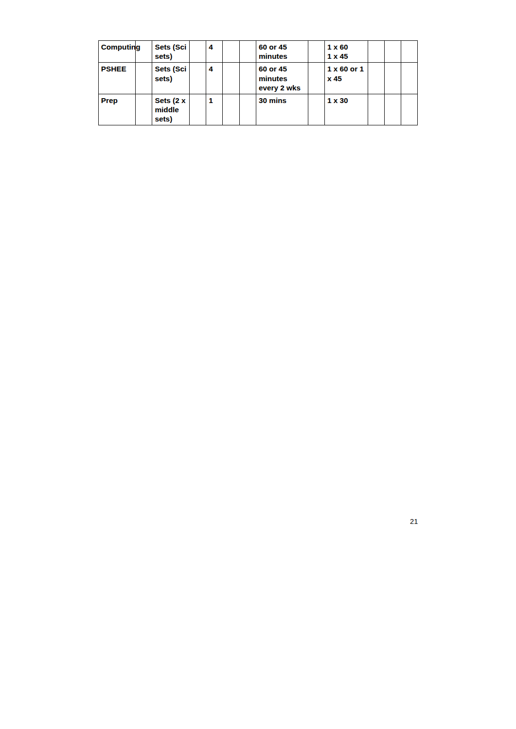| Computing | | Sets (Sci sets) | | 4 | | | 60 or 45 minutes | | 1 x 60 1 x 45 | | | |
| PSHEE | | Sets (Sci sets) | | 4 | | | 60 or 45 minutes every 2 wks | | 1 x 60 or 1 x 45 | | | |
| Prep | | Sets (2 x middle sets) | | 1 | | | 30 mins | | 1 x 30 | | | |
21